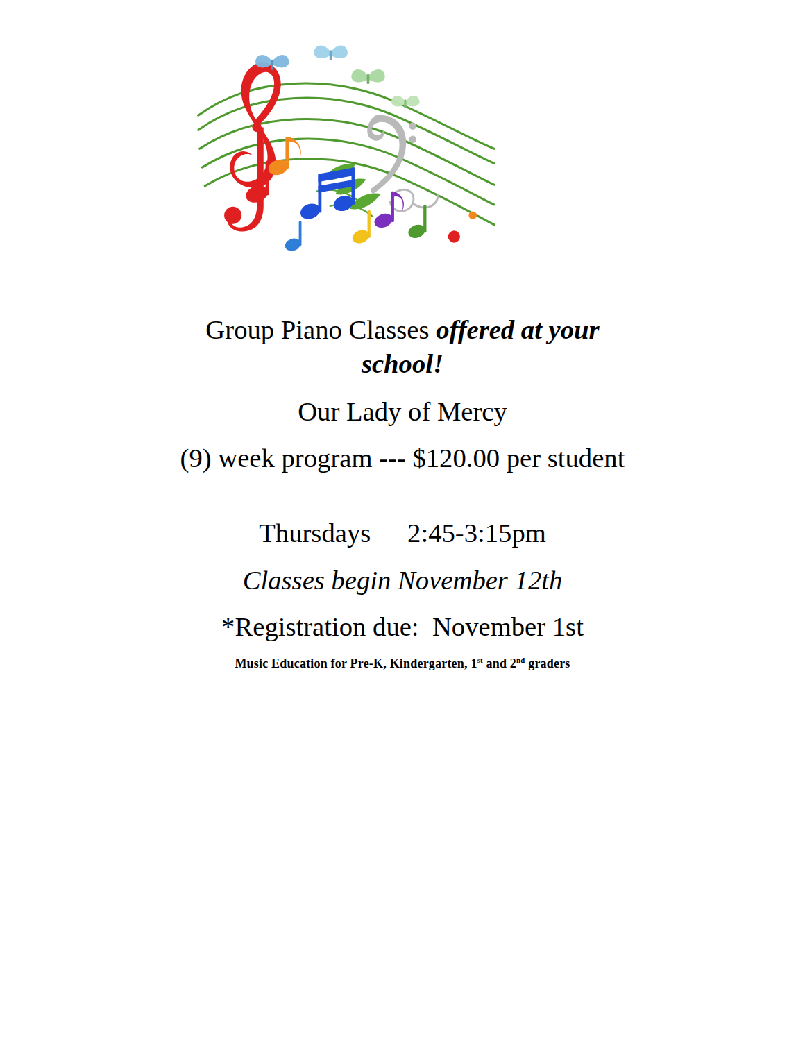Group Piano Classes offered at your school!
Our Lady of Mercy
(9) week program --- $120.00 per student
Thursdays 2:45-3:15pm
Classes begin November 12th
*Registration due: November 1st
Music Education for Pre-K, Kindergarten, 1st and 2nd graders